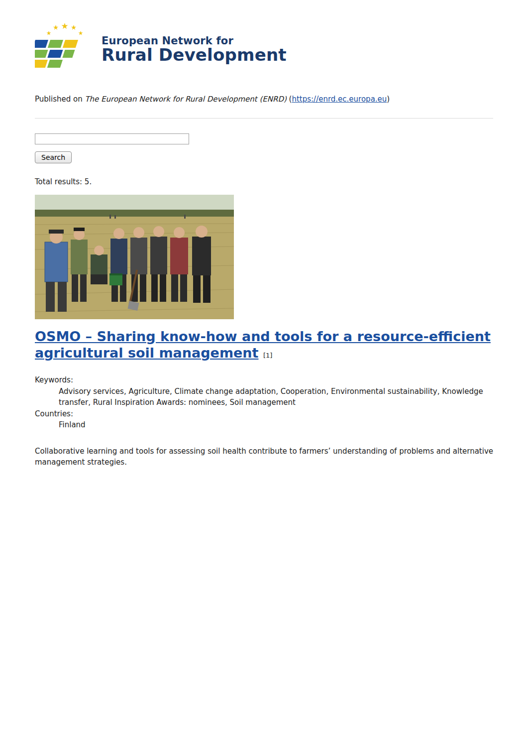European Network for Rural Development
Published on The European Network for Rural Development (ENRD) (https://enrd.ec.europa.eu)
Search
Total results: 5.
OSMO – Sharing know-how and tools for a resource-efficient agricultural soil management [1]
Keywords:
Advisory services, Agriculture, Climate change adaptation, Cooperation, Environmental sustainability, Knowledge transfer, Rural Inspiration Awards: nominees, Soil management
Countries:
Finland
Collaborative learning and tools for assessing soil health contribute to farmers’ understanding of problems and alternative management strategies.